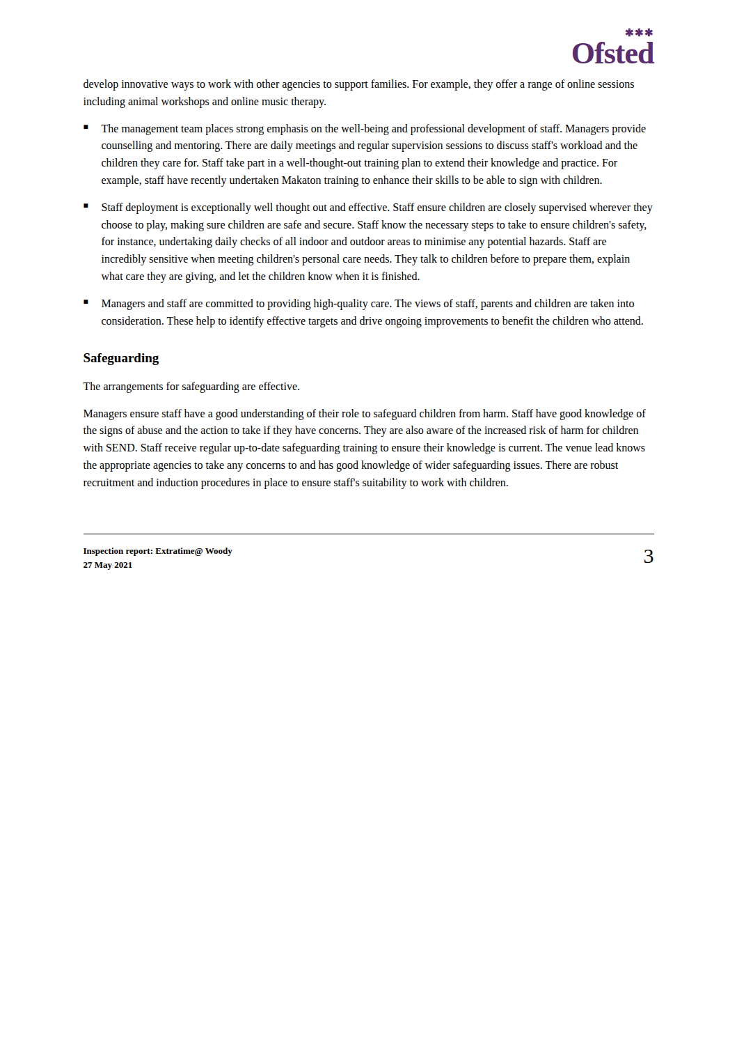✱✱✱
Ofsted
develop innovative ways to work with other agencies to support families. For example, they offer a range of online sessions including animal workshops and online music therapy.
The management team places strong emphasis on the well-being and professional development of staff. Managers provide counselling and mentoring. There are daily meetings and regular supervision sessions to discuss staff's workload and the children they care for. Staff take part in a well-thought-out training plan to extend their knowledge and practice. For example, staff have recently undertaken Makaton training to enhance their skills to be able to sign with children.
Staff deployment is exceptionally well thought out and effective. Staff ensure children are closely supervised wherever they choose to play, making sure children are safe and secure. Staff know the necessary steps to take to ensure children's safety, for instance, undertaking daily checks of all indoor and outdoor areas to minimise any potential hazards. Staff are incredibly sensitive when meeting children's personal care needs. They talk to children before to prepare them, explain what care they are giving, and let the children know when it is finished.
Managers and staff are committed to providing high-quality care. The views of staff, parents and children are taken into consideration. These help to identify effective targets and drive ongoing improvements to benefit the children who attend.
Safeguarding
The arrangements for safeguarding are effective.
Managers ensure staff have a good understanding of their role to safeguard children from harm. Staff have good knowledge of the signs of abuse and the action to take if they have concerns. They are also aware of the increased risk of harm for children with SEND. Staff receive regular up-to-date safeguarding training to ensure their knowledge is current. The venue lead knows the appropriate agencies to take any concerns to and has good knowledge of wider safeguarding issues. There are robust recruitment and induction procedures in place to ensure staff's suitability to work with children.
Inspection report: Extratime@ Woody 27 May 2021
3